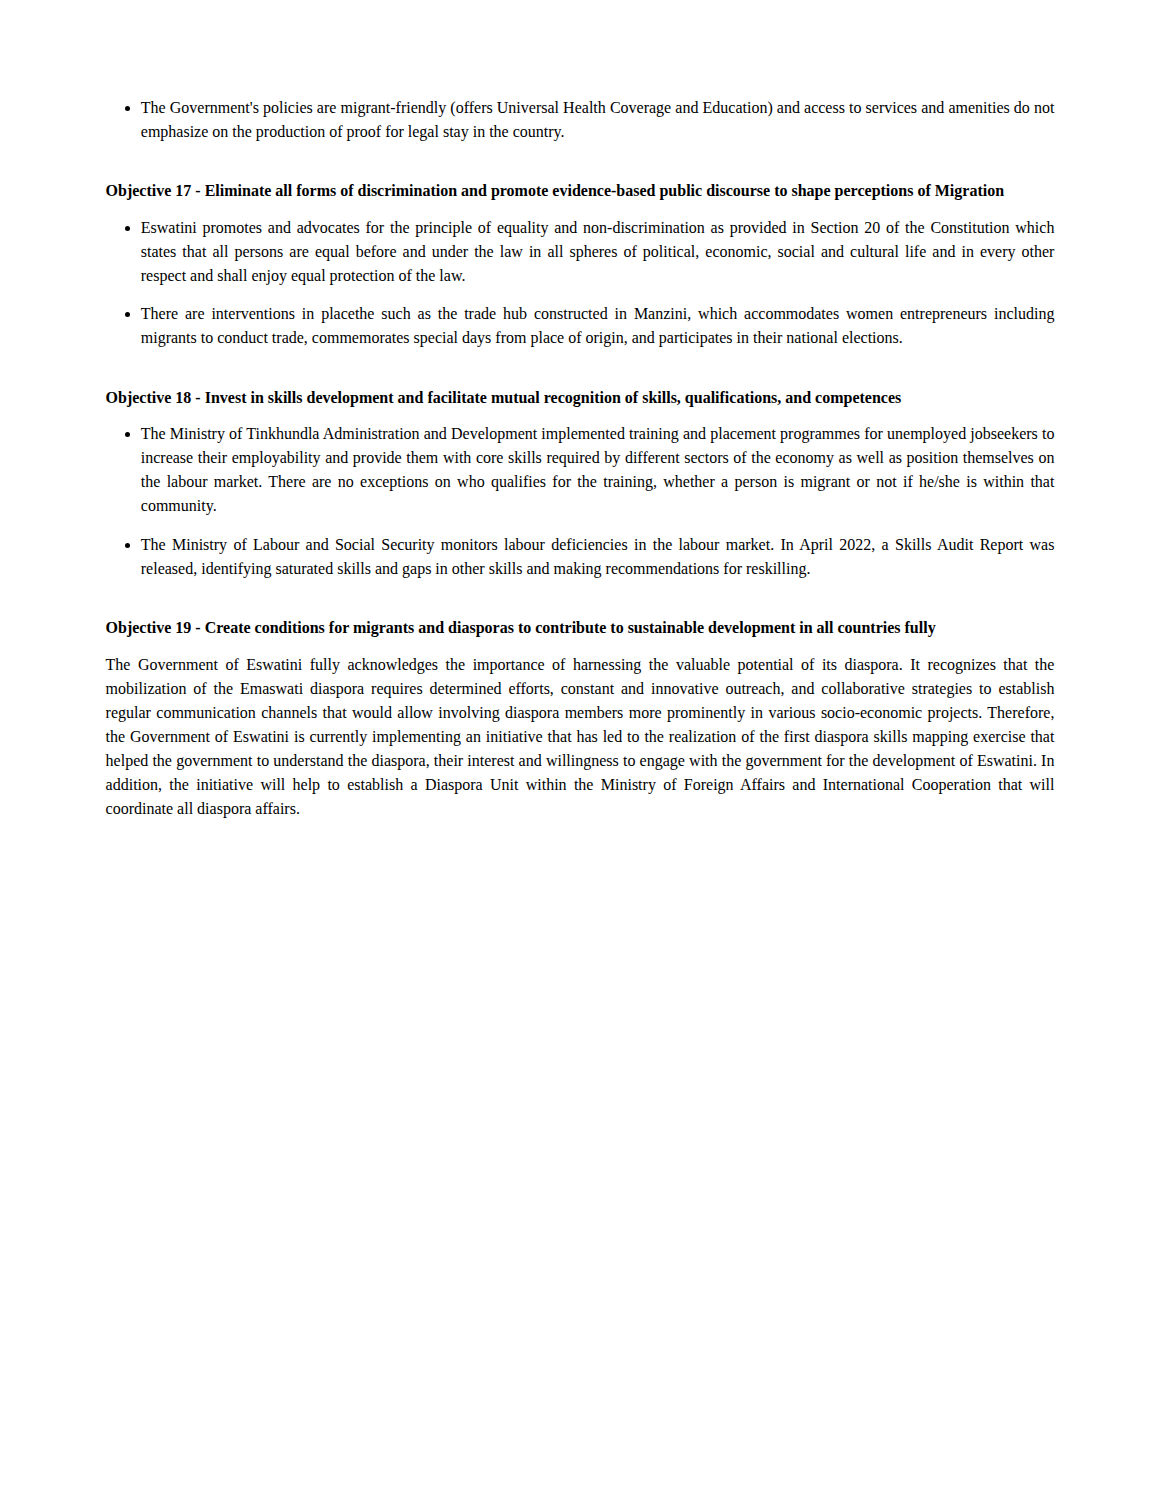The Government's policies are migrant-friendly (offers Universal Health Coverage and Education) and access to services and amenities do not emphasize on the production of proof for legal stay in the country.
Objective 17 - Eliminate all forms of discrimination and promote evidence-based public discourse to shape perceptions of Migration
Eswatini promotes and advocates for the principle of equality and non-discrimination as provided in Section 20 of the Constitution which states that all persons are equal before and under the law in all spheres of political, economic, social and cultural life and in every other respect and shall enjoy equal protection of the law.
There are interventions in placethe such as the trade hub constructed in Manzini, which accommodates women entrepreneurs including migrants to conduct trade, commemorates special days from place of origin, and participates in their national elections.
Objective 18 - Invest in skills development and facilitate mutual recognition of skills, qualifications, and competences
The Ministry of Tinkhundla Administration and Development implemented training and placement programmes for unemployed jobseekers to increase their employability and provide them with core skills required by different sectors of the economy as well as position themselves on the labour market. There are no exceptions on who qualifies for the training, whether a person is migrant or not if he/she is within that community.
The Ministry of Labour and Social Security monitors labour deficiencies in the labour market. In April 2022, a Skills Audit Report was released, identifying saturated skills and gaps in other skills and making recommendations for reskilling.
Objective 19 - Create conditions for migrants and diasporas to contribute to sustainable development in all countries fully
The Government of Eswatini fully acknowledges the importance of harnessing the valuable potential of its diaspora. It recognizes that the mobilization of the Emaswati diaspora requires determined efforts, constant and innovative outreach, and collaborative strategies to establish regular communication channels that would allow involving diaspora members more prominently in various socio-economic projects. Therefore, the Government of Eswatini is currently implementing an initiative that has led to the realization of the first diaspora skills mapping exercise that helped the government to understand the diaspora, their interest and willingness to engage with the government for the development of Eswatini. In addition, the initiative will help to establish a Diaspora Unit within the Ministry of Foreign Affairs and International Cooperation that will coordinate all diaspora affairs.